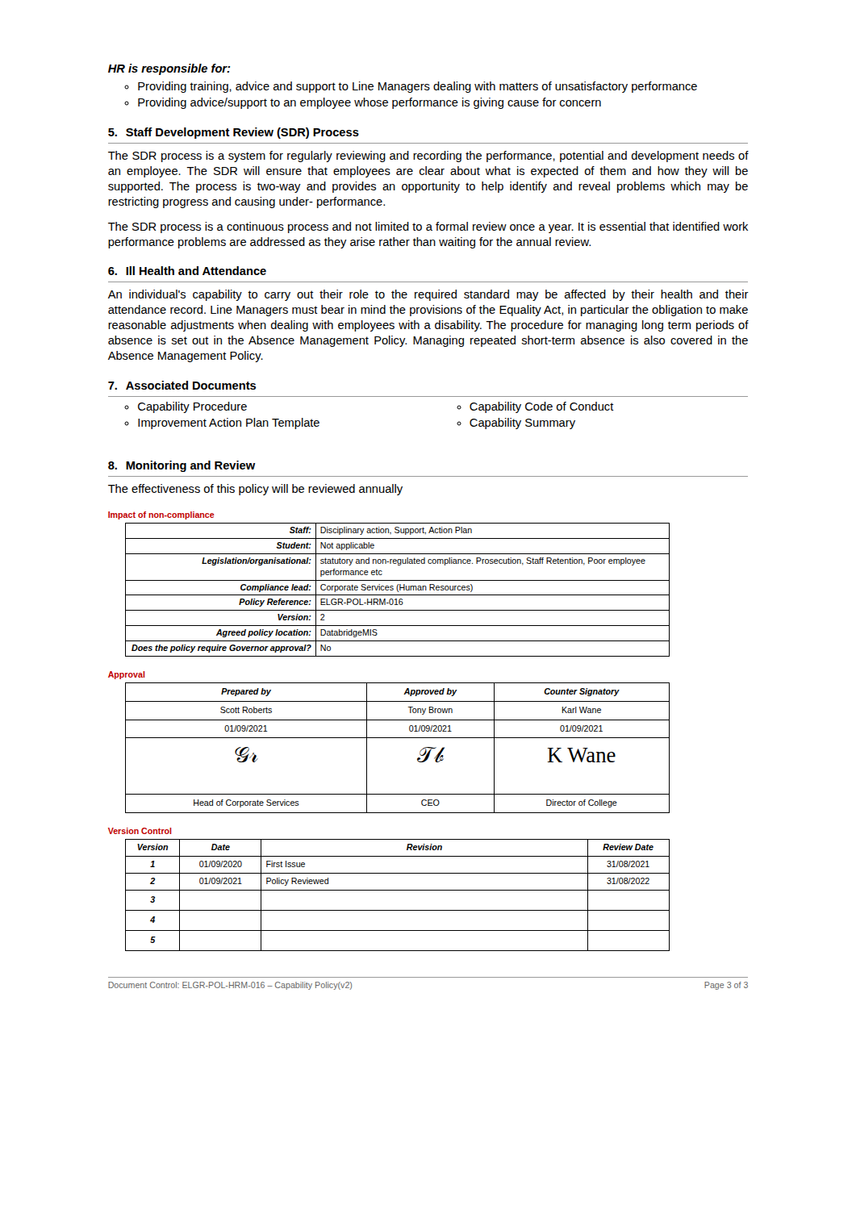HR is responsible for:
Providing training, advice and support to Line Managers dealing with matters of unsatisfactory performance
Providing advice/support to an employee whose performance is giving cause for concern
5. Staff Development Review (SDR) Process
The SDR process is a system for regularly reviewing and recording the performance, potential and development needs of an employee. The SDR will ensure that employees are clear about what is expected of them and how they will be supported. The process is two-way and provides an opportunity to help identify and reveal problems which may be restricting progress and causing under- performance.
The SDR process is a continuous process and not limited to a formal review once a year. It is essential that identified work performance problems are addressed as they arise rather than waiting for the annual review.
6. Ill Health and Attendance
An individual's capability to carry out their role to the required standard may be affected by their health and their attendance record. Line Managers must bear in mind the provisions of the Equality Act, in particular the obligation to make reasonable adjustments when dealing with employees with a disability. The procedure for managing long term periods of absence is set out in the Absence Management Policy. Managing repeated short-term absence is also covered in the Absence Management Policy.
7. Associated Documents
Capability Procedure
Improvement Action Plan Template
Capability Code of Conduct
Capability Summary
8. Monitoring and Review
The effectiveness of this policy will be reviewed annually
Impact of non-compliance
| Staff: | Disciplinary action, Support, Action Plan |
| Student: | Not applicable |
| Legislation/organisational: | statutory and non-regulated compliance. Prosecution, Staff Retention, Poor employee performance etc |
| Compliance lead: | Corporate Services (Human Resources) |
| Policy Reference: | ELGR-POL-HRM-016 |
| Version: | 2 |
| Agreed policy location: | DatabridgeMIS |
| Does the policy require Governor approval? | No |
Approval
| Prepared by | Approved by | Counter Signatory |
| Scott Roberts | Tony Brown | Karl Wane |
| 01/09/2021 | 01/09/2021 | 01/09/2021 |
| 𝒢𝓇 | 𝒯𝒷 | K Wane |
| Head of Corporate Services | CEO | Director of College |
Version Control
| Version | Date | Revision | Review Date |
| --- | --- | --- | --- |
| 1 | 01/09/2020 | First Issue | 31/08/2021 |
| 2 | 01/09/2021 | Policy Reviewed | 31/08/2022 |
| 3 | | | |
| 4 | | | |
| 5 | | | |
Document Control: ELGR-POL-HRM-016 – Capability Policy(v2) Page 3 of 3